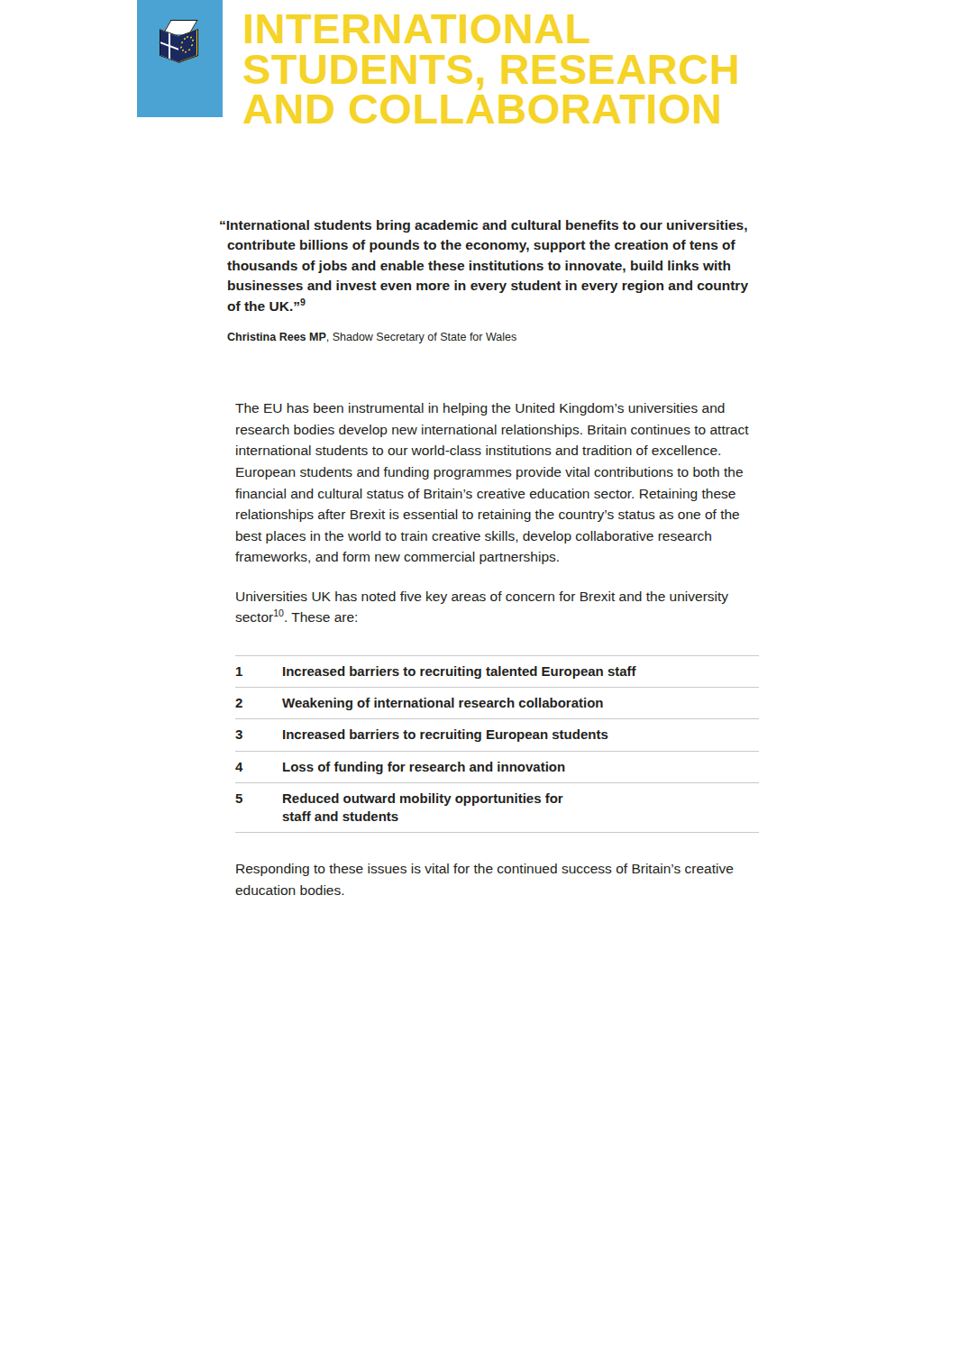International Students, Research
and Collaboration
“International students bring academic and cultural benefits to our universities, contribute billions of pounds to the economy, support the creation of tens of thousands of jobs and enable these institutions to innovate, build links with businesses and invest even more in every student in every region and country of the UK.”9
Christina Rees MP, Shadow Secretary of State for Wales
The EU has been instrumental in helping the United Kingdom’s universities and research bodies develop new international relationships. Britain continues to attract international students to our world-class institutions and tradition of excellence. European students and funding programmes provide vital contributions to both the financial and cultural status of Britain’s creative education sector. Retaining these relationships after Brexit is essential to retaining the country’s status as one of the best places in the world to train creative skills, develop collaborative research frameworks, and form new commercial partnerships.
Universities UK has noted five key areas of concern for Brexit and the university sector10. These are:
Increased barriers to recruiting talented European staff
Weakening of international research collaboration
Increased barriers to recruiting European students
Loss of funding for research and innovation
Reduced outward mobility opportunities for
staff and students
Responding to these issues is vital for the continued success of Britain’s creative education bodies.